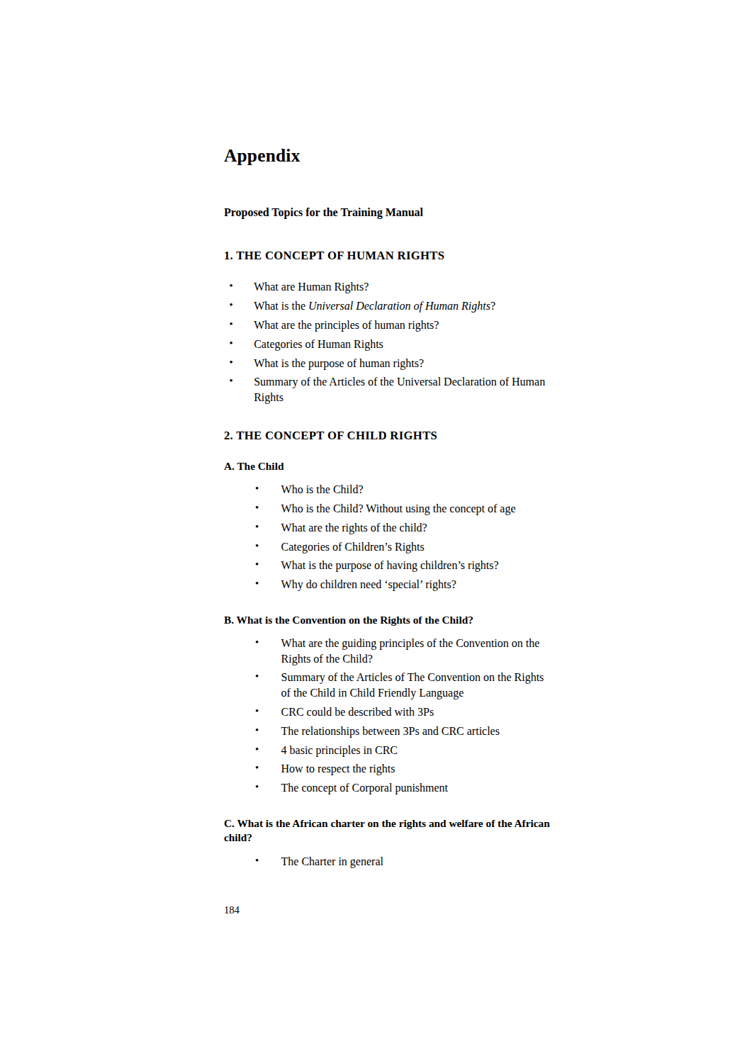Appendix
Proposed Topics for the Training Manual
1. THE CONCEPT OF HUMAN RIGHTS
What are Human Rights?
What is the Universal Declaration of Human Rights?
What are the principles of human rights?
Categories of Human Rights
What is the purpose of human rights?
Summary of the Articles of the Universal Declaration of Human Rights
2. THE CONCEPT OF CHILD RIGHTS
A. The Child
Who is the Child?
Who is the Child? Without using the concept of age
What are the rights of the child?
Categories of Children’s Rights
What is the purpose of having children’s rights?
Why do children need ‘special’ rights?
B. What is the Convention on the Rights of the Child?
What are the guiding principles of the Convention on the Rights of the Child?
Summary of the Articles of The Convention on the Rights of the Child in Child Friendly Language
CRC could be described with 3Ps
The relationships between 3Ps and CRC articles
4 basic principles in CRC
How to respect the rights
The concept of Corporal punishment
C. What is the African charter on the rights and welfare of the African child?
The Charter in general
184